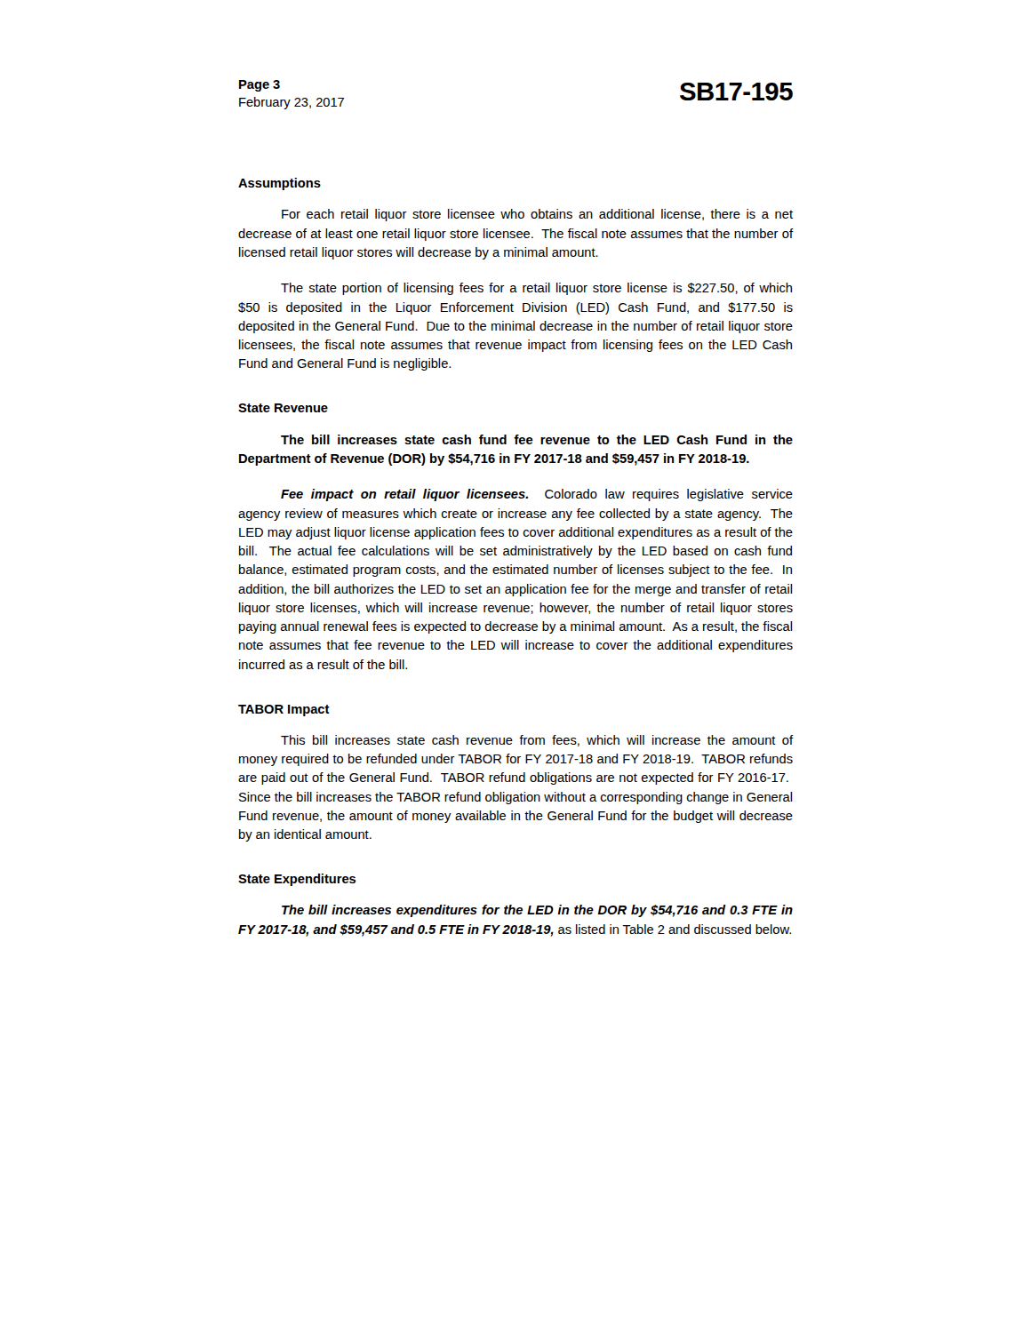Page 3
February 23, 2017
SB17-195
Assumptions
For each retail liquor store licensee who obtains an additional license, there is a net decrease of at least one retail liquor store licensee. The fiscal note assumes that the number of licensed retail liquor stores will decrease by a minimal amount.
The state portion of licensing fees for a retail liquor store license is $227.50, of which $50 is deposited in the Liquor Enforcement Division (LED) Cash Fund, and $177.50 is deposited in the General Fund. Due to the minimal decrease in the number of retail liquor store licensees, the fiscal note assumes that revenue impact from licensing fees on the LED Cash Fund and General Fund is negligible.
State Revenue
The bill increases state cash fund fee revenue to the LED Cash Fund in the Department of Revenue (DOR) by $54,716 in FY 2017-18 and $59,457 in FY 2018-19.
Fee impact on retail liquor licensees. Colorado law requires legislative service agency review of measures which create or increase any fee collected by a state agency. The LED may adjust liquor license application fees to cover additional expenditures as a result of the bill. The actual fee calculations will be set administratively by the LED based on cash fund balance, estimated program costs, and the estimated number of licenses subject to the fee. In addition, the bill authorizes the LED to set an application fee for the merge and transfer of retail liquor store licenses, which will increase revenue; however, the number of retail liquor stores paying annual renewal fees is expected to decrease by a minimal amount. As a result, the fiscal note assumes that fee revenue to the LED will increase to cover the additional expenditures incurred as a result of the bill.
TABOR Impact
This bill increases state cash revenue from fees, which will increase the amount of money required to be refunded under TABOR for FY 2017-18 and FY 2018-19. TABOR refunds are paid out of the General Fund. TABOR refund obligations are not expected for FY 2016-17. Since the bill increases the TABOR refund obligation without a corresponding change in General Fund revenue, the amount of money available in the General Fund for the budget will decrease by an identical amount.
State Expenditures
The bill increases expenditures for the LED in the DOR by $54,716 and 0.3 FTE in FY 2017-18, and $59,457 and 0.5 FTE in FY 2018-19, as listed in Table 2 and discussed below.